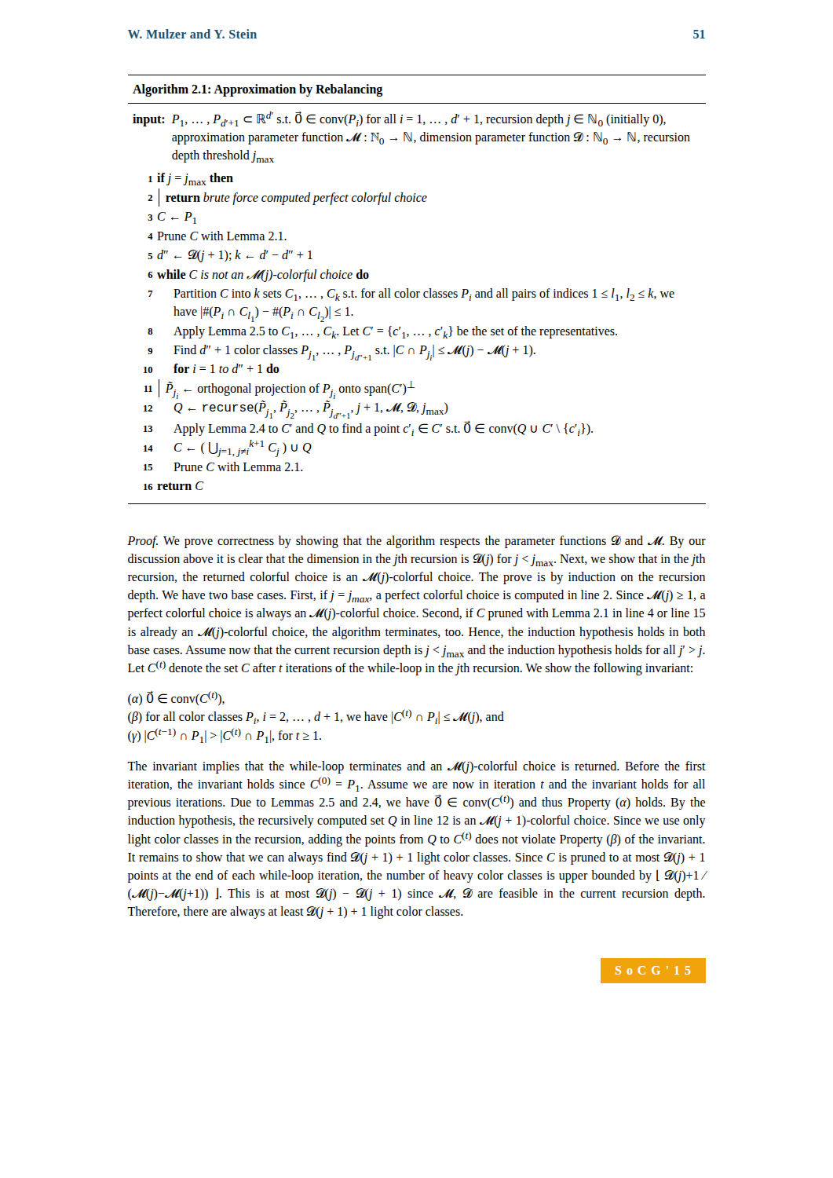W. Mulzer and Y. Stein 51
Algorithm 2.1: Approximation by Rebalancing
input:
P1, … , Pd′+1 ⊂ ℝd′ s.t. 0⃗ ∈ conv(Pi) for all i = 1, … , d′ + 1, recursion depth j ∈ ℕ0 (initially 0), approximation parameter function 𝓜 : ℕ0 → ℕ, dimension parameter function 𝓓 : ℕ0 → ℕ, recursion depth threshold jmax
if j = jmax then
return brute force computed perfect colorful choice
C ← P1
Prune C with Lemma 2.1.
d″ ← 𝓓(j + 1); k ← d′ − d″ + 1
while C is not an 𝓜(j)-colorful choice do
Partition C into k sets C1, … , Ck s.t. for all color classes Pi and all pairs of indices 1 ≤ l1, l2 ≤ k, we have |#(Pi ∩ Cl1) − #(Pi ∩ Cl2)| ≤ 1.
Apply Lemma 2.5 to C1, … , Ck. Let C′ = {c′1, … , c′k} be the set of the representatives.
Find d″ + 1 color classes Pj1, … , Pjd″+1 s.t. |C ∩ Pji| ≤ 𝓜(j) − 𝓜(j + 1).
for i = 1 to d″ + 1 do
P̃ji ← orthogonal projection of Pji onto span(C′)⊥
Q ← recurse(P̃j1, P̃j2, … , P̃jd″+1, j + 1, 𝓜, 𝓓, jmax)
Apply Lemma 2.4 to C′ and Q to find a point c′i ∈ C′ s.t. 0⃗ ∈ conv(Q ∪ C′ \ {c′i}).
C ← ( ⋃j=1, j≠ik+1 Cj ) ∪ Q
Prune C with Lemma 2.1.
return C
Proof. We prove correctness by showing that the algorithm respects the parameter functions 𝓓 and 𝓜. By our discussion above it is clear that the dimension in the jth recursion is 𝓓(j) for j < jmax. Next, we show that in the jth recursion, the returned colorful choice is an 𝓜(j)-colorful choice. The prove is by induction on the recursion depth. We have two base cases. First, if j = jmax, a perfect colorful choice is computed in line 2. Since 𝓜(j) ≥ 1, a perfect colorful choice is always an 𝓜(j)-colorful choice. Second, if C pruned with Lemma 2.1 in line 4 or line 15 is already an 𝓜(j)-colorful choice, the algorithm terminates, too. Hence, the induction hypothesis holds in both base cases. Assume now that the current recursion depth is j < jmax and the induction hypothesis holds for all j′ > j. Let C(t) denote the set C after t iterations of the while-loop in the jth recursion. We show the following invariant:
(α) 0⃗ ∈ conv(C(t)),
(β) for all color classes Pi, i = 2, … , d + 1, we have |C(t) ∩ Pi| ≤ 𝓜(j), and
(γ) |C(t−1) ∩ P1| > |C(t) ∩ P1|, for t ≥ 1.
The invariant implies that the while-loop terminates and an 𝓜(j)-colorful choice is returned. Before the first iteration, the invariant holds since C(0) = P1. Assume we are now in iteration t and the invariant holds for all previous iterations. Due to Lemmas 2.5 and 2.4, we have 0⃗ ∈ conv(C(t)) and thus Property (α) holds. By the induction hypothesis, the recursively computed set Q in line 12 is an 𝓜(j + 1)-colorful choice. Since we use only light color classes in the recursion, adding the points from Q to C(t) does not violate Property (β) of the invariant. It remains to show that we can always find 𝓓(j + 1) + 1 light color classes. Since C is pruned to at most 𝓓(j) + 1 points at the end of each while-loop iteration, the number of heavy color classes is upper bounded by ⌊ 𝓓(j)+1 ⁄ (𝓜(j)−𝓜(j+1)) ⌋. This is at most 𝓓(j) − 𝓓(j + 1) since 𝓜, 𝓓 are feasible in the current recursion depth. Therefore, there are always at least 𝓓(j + 1) + 1 light color classes.
S o C G ' 1 5